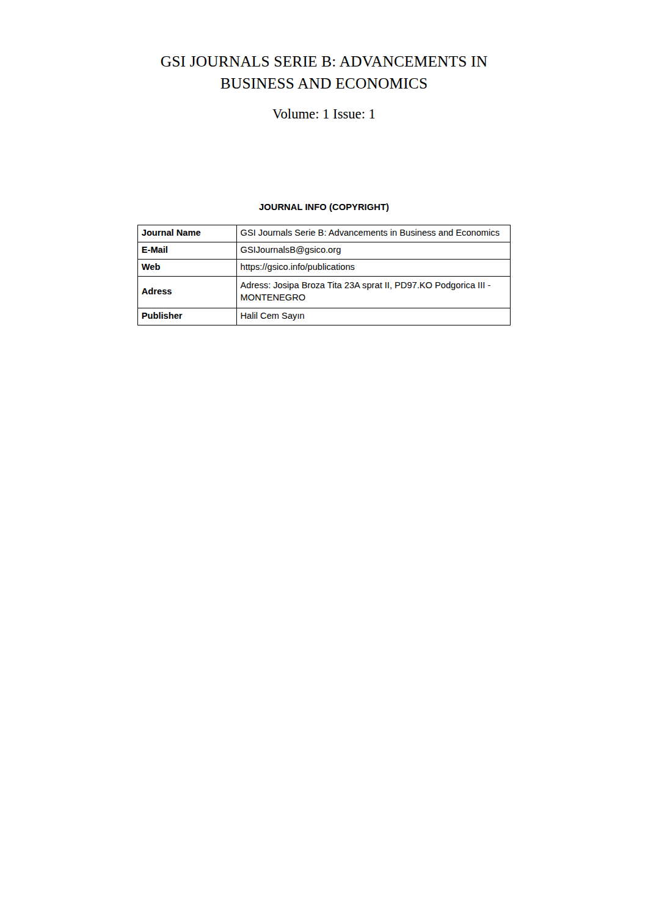GSI JOURNALS SERIE B: ADVANCEMENTS IN BUSINESS AND ECONOMICS
Volume: 1 Issue: 1
JOURNAL INFO (COPYRIGHT)
| Journal Name | GSI Journals Serie B: Advancements in Business and Economics |
| E-Mail | GSIJournalsB@gsico.org |
| Web | https://gsico.info/publications |
| Adress | Adress: Josipa Broza Tita 23A sprat II, PD97.KO Podgorica III - MONTENEGRO |
| Publisher | Halil Cem Sayın |